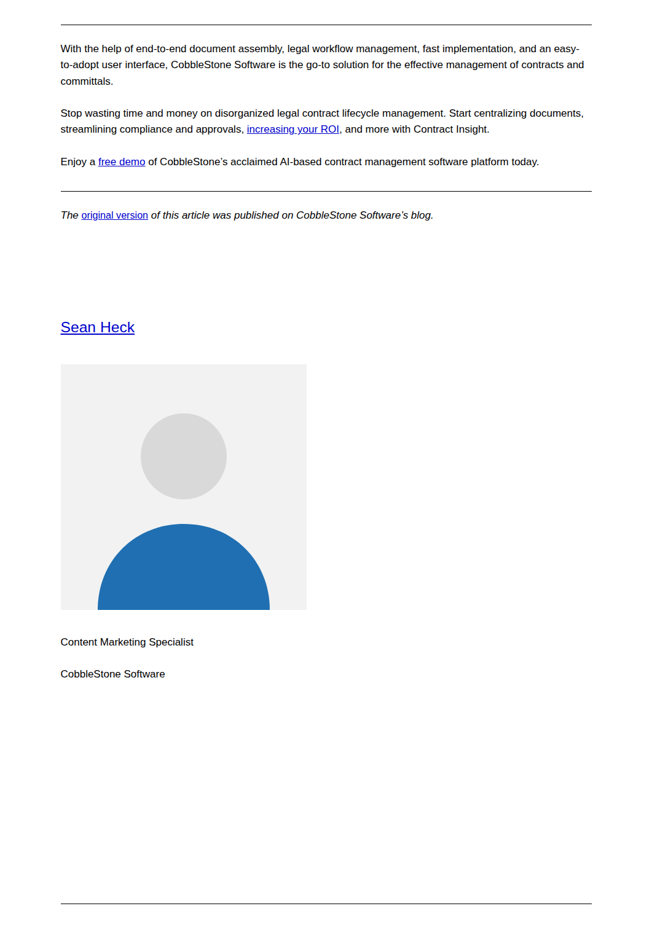With the help of end-to-end document assembly, legal workflow management, fast implementation, and an easy-to-adopt user interface, CobbleStone Software is the go-to solution for the effective management of contracts and committals.
Stop wasting time and money on disorganized legal contract lifecycle management. Start centralizing documents, streamlining compliance and approvals, increasing your ROI, and more with Contract Insight.
Enjoy a free demo of CobbleStone’s acclaimed AI-based contract management software platform today.
The original version of this article was published on CobbleStone Software’s blog.
Sean Heck
Content Marketing Specialist
CobbleStone Software